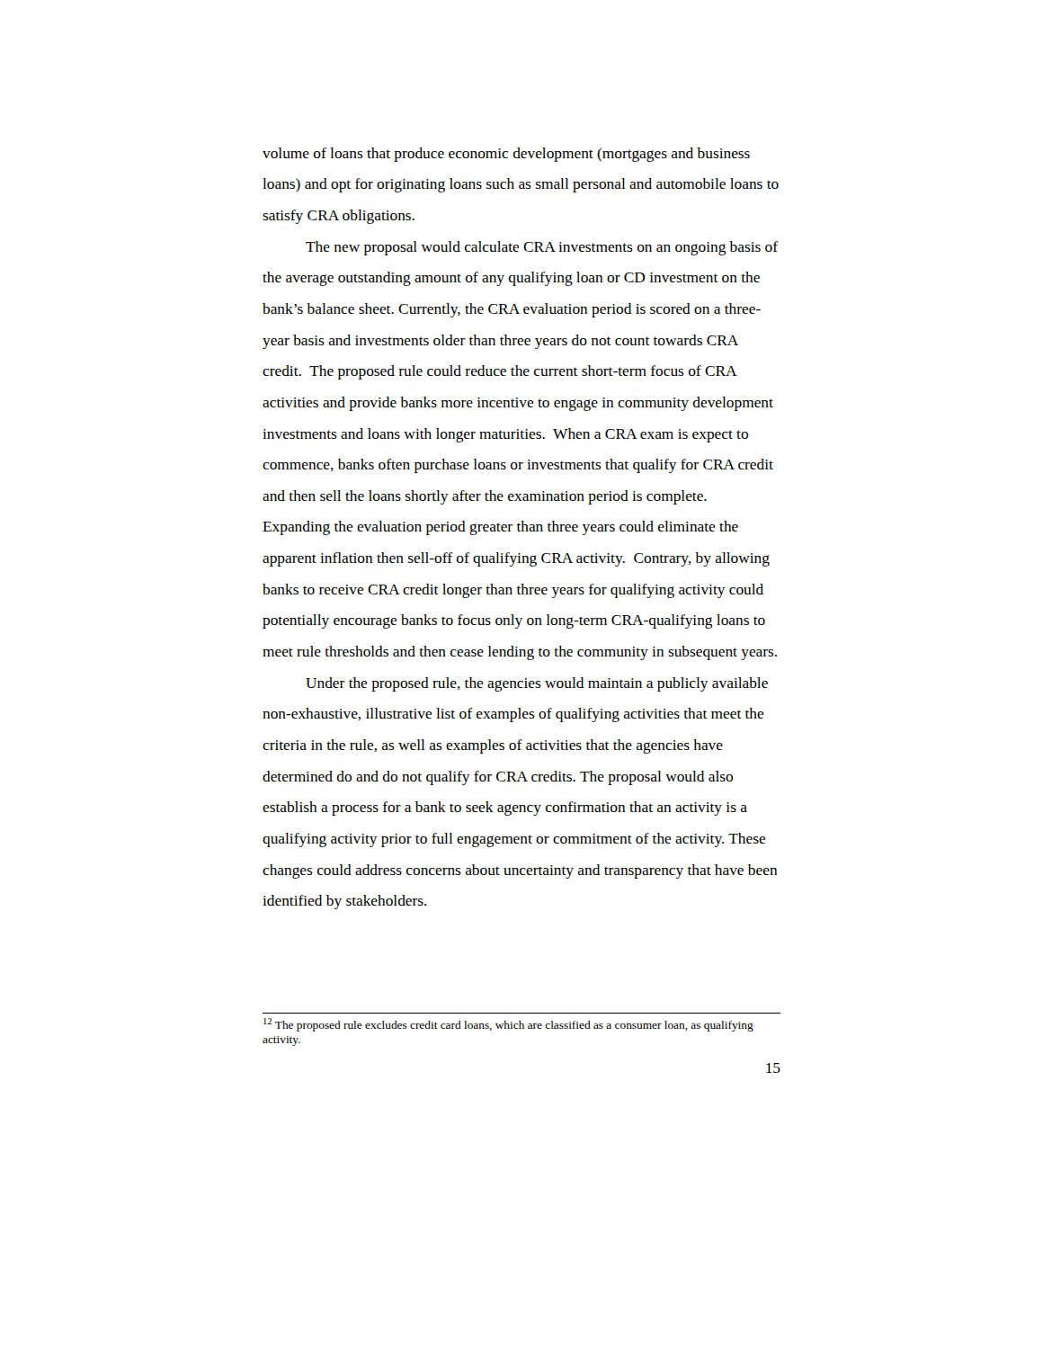volume of loans that produce economic development (mortgages and business loans) and opt for originating loans such as small personal and automobile loans to satisfy CRA obligations.
The new proposal would calculate CRA investments on an ongoing basis of the average outstanding amount of any qualifying loan or CD investment on the bank’s balance sheet. Currently, the CRA evaluation period is scored on a three-year basis and investments older than three years do not count towards CRA credit. The proposed rule could reduce the current short-term focus of CRA activities and provide banks more incentive to engage in community development investments and loans with longer maturities. When a CRA exam is expect to commence, banks often purchase loans or investments that qualify for CRA credit and then sell the loans shortly after the examination period is complete. Expanding the evaluation period greater than three years could eliminate the apparent inflation then sell-off of qualifying CRA activity. Contrary, by allowing banks to receive CRA credit longer than three years for qualifying activity could potentially encourage banks to focus only on long-term CRA-qualifying loans to meet rule thresholds and then cease lending to the community in subsequent years.
Under the proposed rule, the agencies would maintain a publicly available non-exhaustive, illustrative list of examples of qualifying activities that meet the criteria in the rule, as well as examples of activities that the agencies have determined do and do not qualify for CRA credits. The proposal would also establish a process for a bank to seek agency confirmation that an activity is a qualifying activity prior to full engagement or commitment of the activity. These changes could address concerns about uncertainty and transparency that have been identified by stakeholders.
12 The proposed rule excludes credit card loans, which are classified as a consumer loan, as qualifying activity.
15